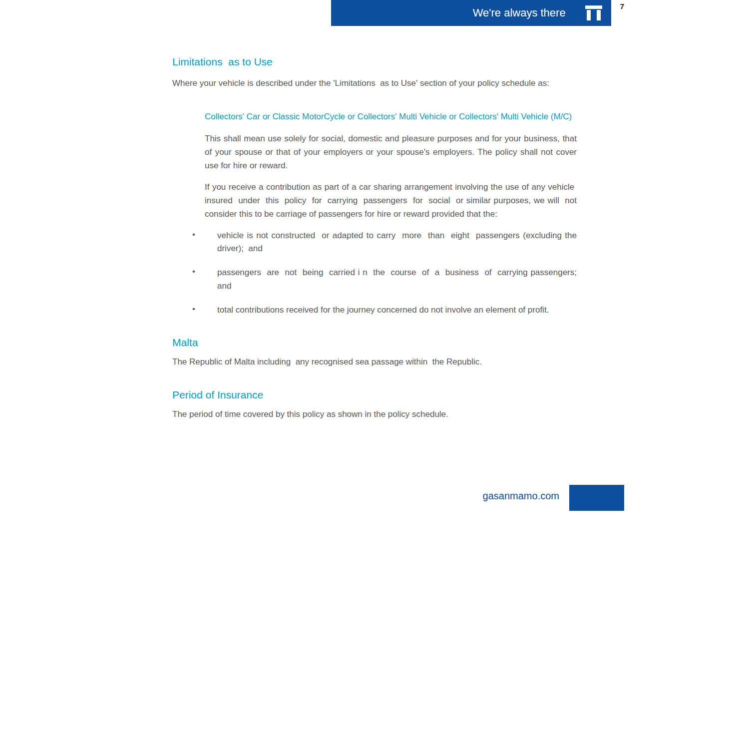We're always there
7
Limitations as to Use
Where your vehicle is described under the 'Limitations as to Use' section of your policy schedule as:
Collectors' Car or Classic MotorCycle or Collectors' Multi Vehicle or Collectors' Multi Vehicle (M/C)
This shall mean use solely for social, domestic and pleasure purposes and for your business, that of your spouse or that of your employers or your spouse's employers. The policy shall not cover use for hire or reward.
If you receive a contribution as part of a car sharing arrangement involving the use of any vehicle insured under this policy for carrying passengers for social or similar purposes, we will not consider this to be carriage of passengers for hire or reward provided that the:
vehicle is not constructed or adapted to carry more than eight passengers (excluding the driver); and
passengers are not being carried i n the course of a business of carrying passengers; and
total contributions received for the journey concerned do not involve an element of profit.
Malta
The Republic of Malta including any recognised sea passage within the Republic.
Period of Insurance
The period of time covered by this policy as shown in the policy schedule.
gasanmamo.com